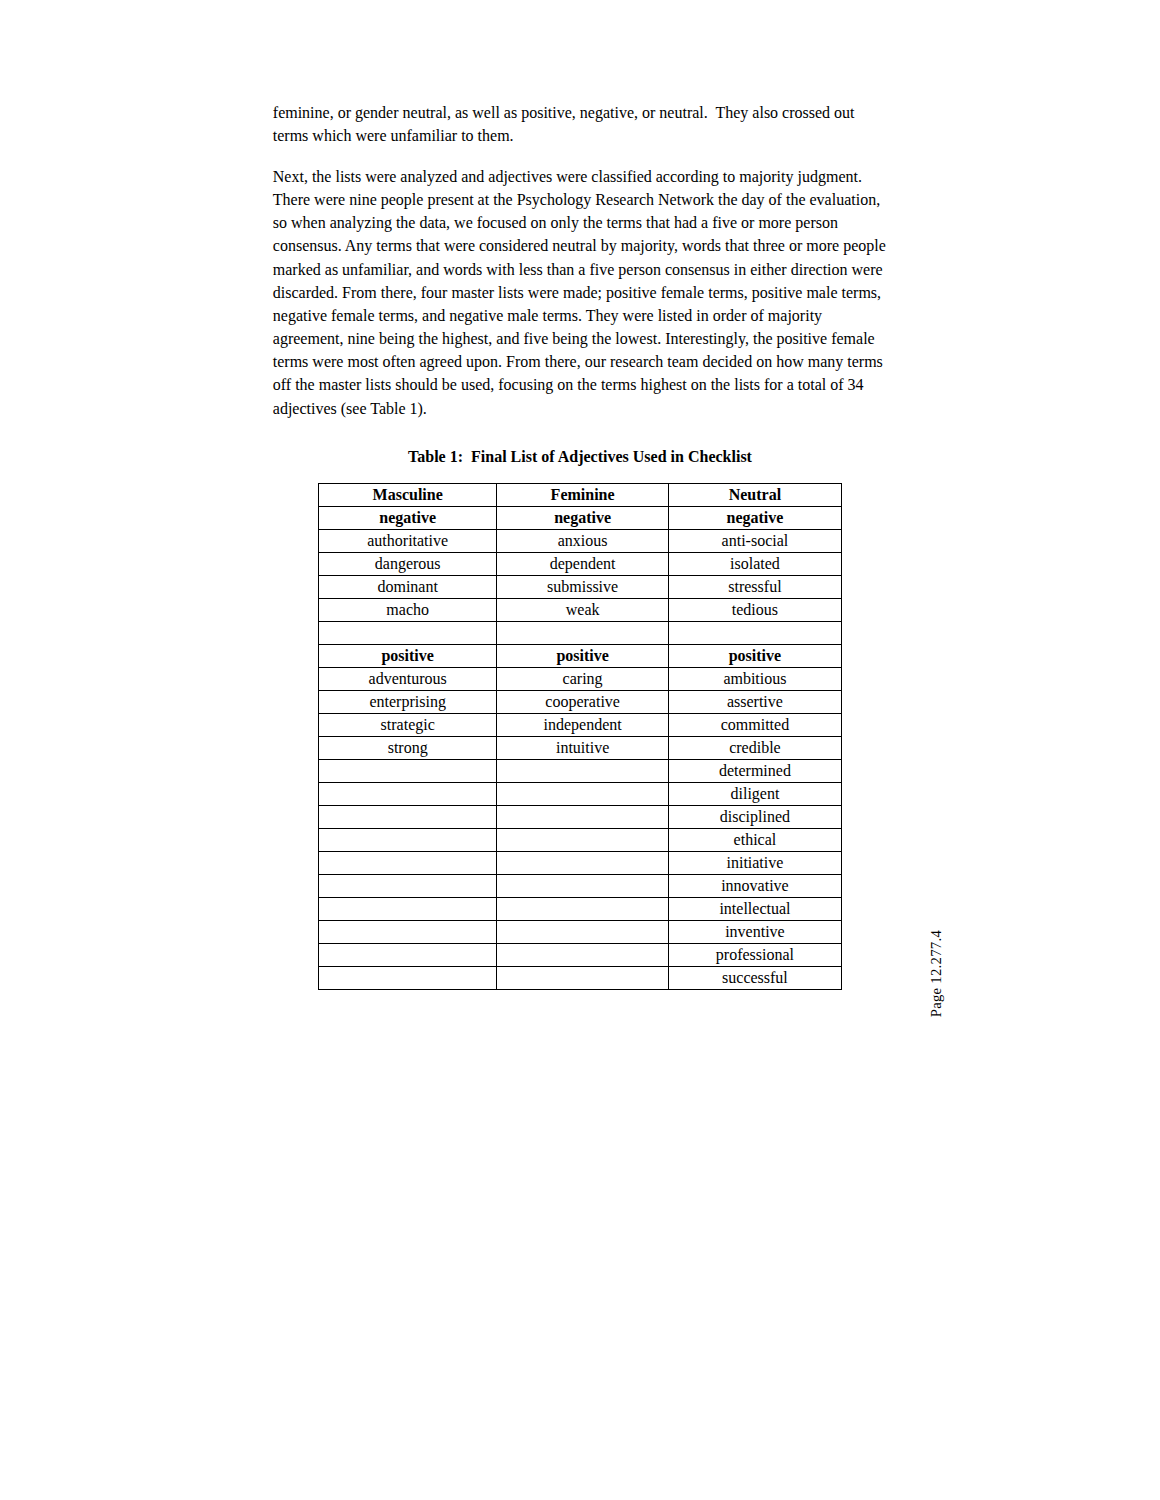feminine, or gender neutral, as well as positive, negative, or neutral. They also crossed out terms which were unfamiliar to them.
Next, the lists were analyzed and adjectives were classified according to majority judgment. There were nine people present at the Psychology Research Network the day of the evaluation, so when analyzing the data, we focused on only the terms that had a five or more person consensus. Any terms that were considered neutral by majority, words that three or more people marked as unfamiliar, and words with less than a five person consensus in either direction were discarded. From there, four master lists were made; positive female terms, positive male terms, negative female terms, and negative male terms. They were listed in order of majority agreement, nine being the highest, and five being the lowest. Interestingly, the positive female terms were most often agreed upon. From there, our research team decided on how many terms off the master lists should be used, focusing on the terms highest on the lists for a total of 34 adjectives (see Table 1).
Table 1: Final List of Adjectives Used in Checklist
| Masculine | Feminine | Neutral |
| --- | --- | --- |
| negative | negative | negative |
| authoritative | anxious | anti-social |
| dangerous | dependent | isolated |
| dominant | submissive | stressful |
| macho | weak | tedious |
| positive | positive | positive |
| adventurous | caring | ambitious |
| enterprising | cooperative | assertive |
| strategic | independent | committed |
| strong | intuitive | credible |
| | | determined |
| | | diligent |
| | | disciplined |
| | | ethical |
| | | initiative |
| | | innovative |
| | | intellectual |
| | | inventive |
| | | professional |
| | | successful |
Page 12.277.4